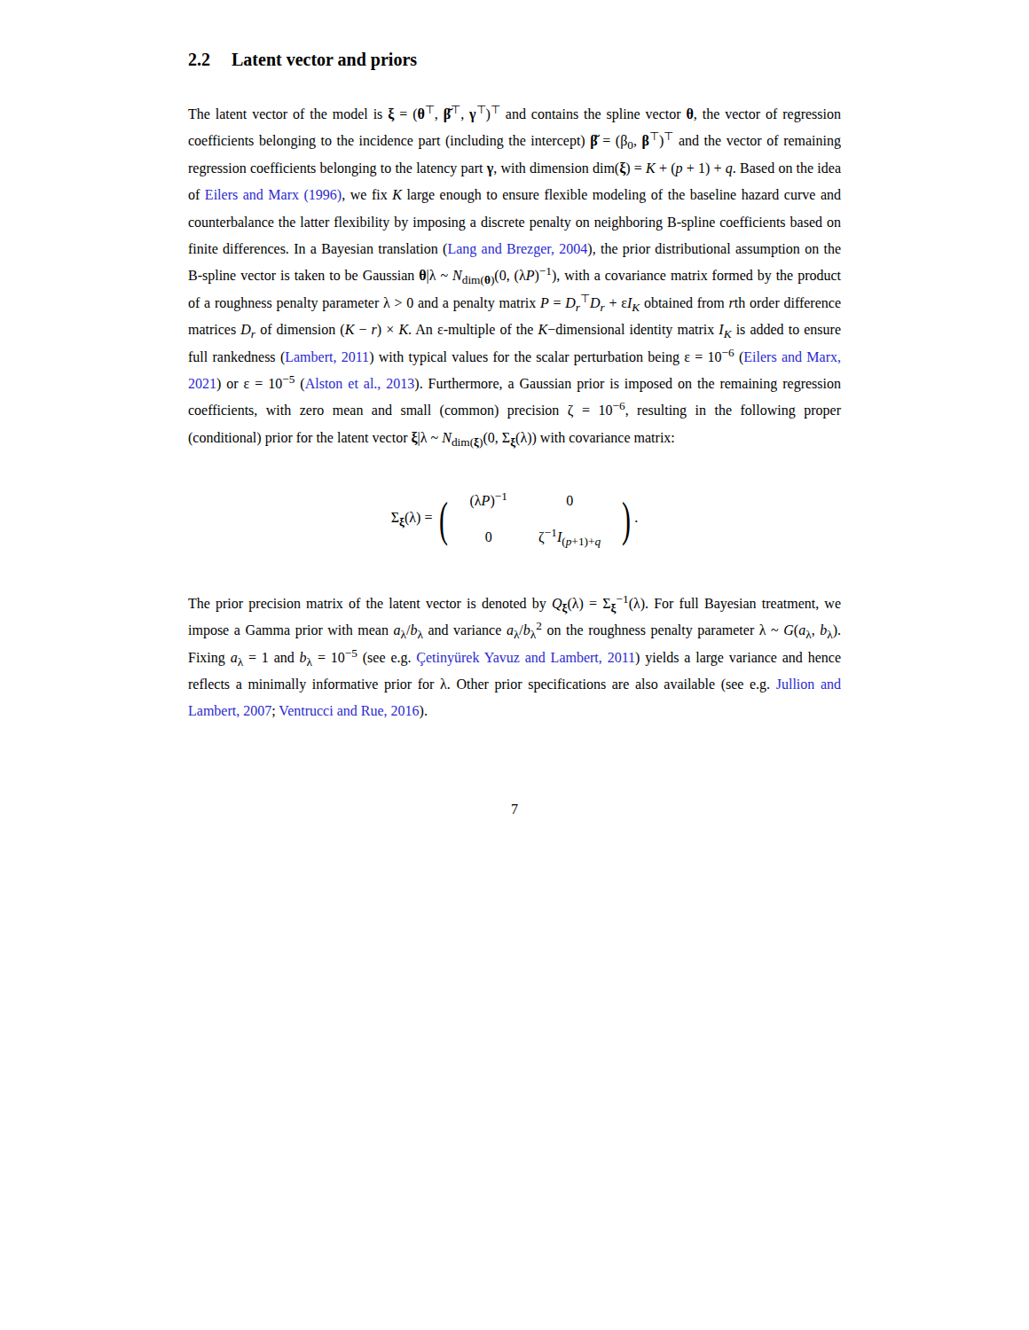2.2 Latent vector and priors
The latent vector of the model is ξ = (θ⊤, β̆⊤, γ⊤)⊤ and contains the spline vector θ, the vector of regression coefficients belonging to the incidence part (including the intercept) β̆ = (β0, β⊤)⊤ and the vector of remaining regression coefficients belonging to the latency part γ, with dimension dim(ξ) = K + (p + 1) + q. Based on the idea of Eilers and Marx (1996), we fix K large enough to ensure flexible modeling of the baseline hazard curve and counterbalance the latter flexibility by imposing a discrete penalty on neighboring B-spline coefficients based on finite differences. In a Bayesian translation (Lang and Brezger, 2004), the prior distributional assumption on the B-spline vector is taken to be Gaussian θ|λ ~ Ndim(θ)(0, (λP)−1), with a covariance matrix formed by the product of a roughness penalty parameter λ > 0 and a penalty matrix P = Dr⊤Dr + εIK obtained from rth order difference matrices Dr of dimension (K − r) × K. An ε-multiple of the K−dimensional identity matrix IK is added to ensure full rankedness (Lambert, 2011) with typical values for the scalar perturbation being ε = 10−6 (Eilers and Marx, 2021) or ε = 10−5 (Alston et al., 2013). Furthermore, a Gaussian prior is imposed on the remaining regression coefficients, with zero mean and small (common) precision ζ = 10−6, resulting in the following proper (conditional) prior for the latent vector ξ|λ ~ Ndim(ξ)(0, Σξ(λ)) with covariance matrix:
Σξ(λ) = (
| (λ P ) −1 | 0 |
| 0 | ζ −1 I ( p +1)+ q |
).
The prior precision matrix of the latent vector is denoted by Qξ(λ) = Σξ−1(λ). For full Bayesian treatment, we impose a Gamma prior with mean aλ/bλ and variance aλ/bλ2 on the roughness penalty parameter λ ~ G(aλ, bλ). Fixing aλ = 1 and bλ = 10−5 (see e.g. Çetinyürek Yavuz and Lambert, 2011) yields a large variance and hence reflects a minimally informative prior for λ. Other prior specifications are also available (see e.g. Jullion and Lambert, 2007; Ventrucci and Rue, 2016).
7